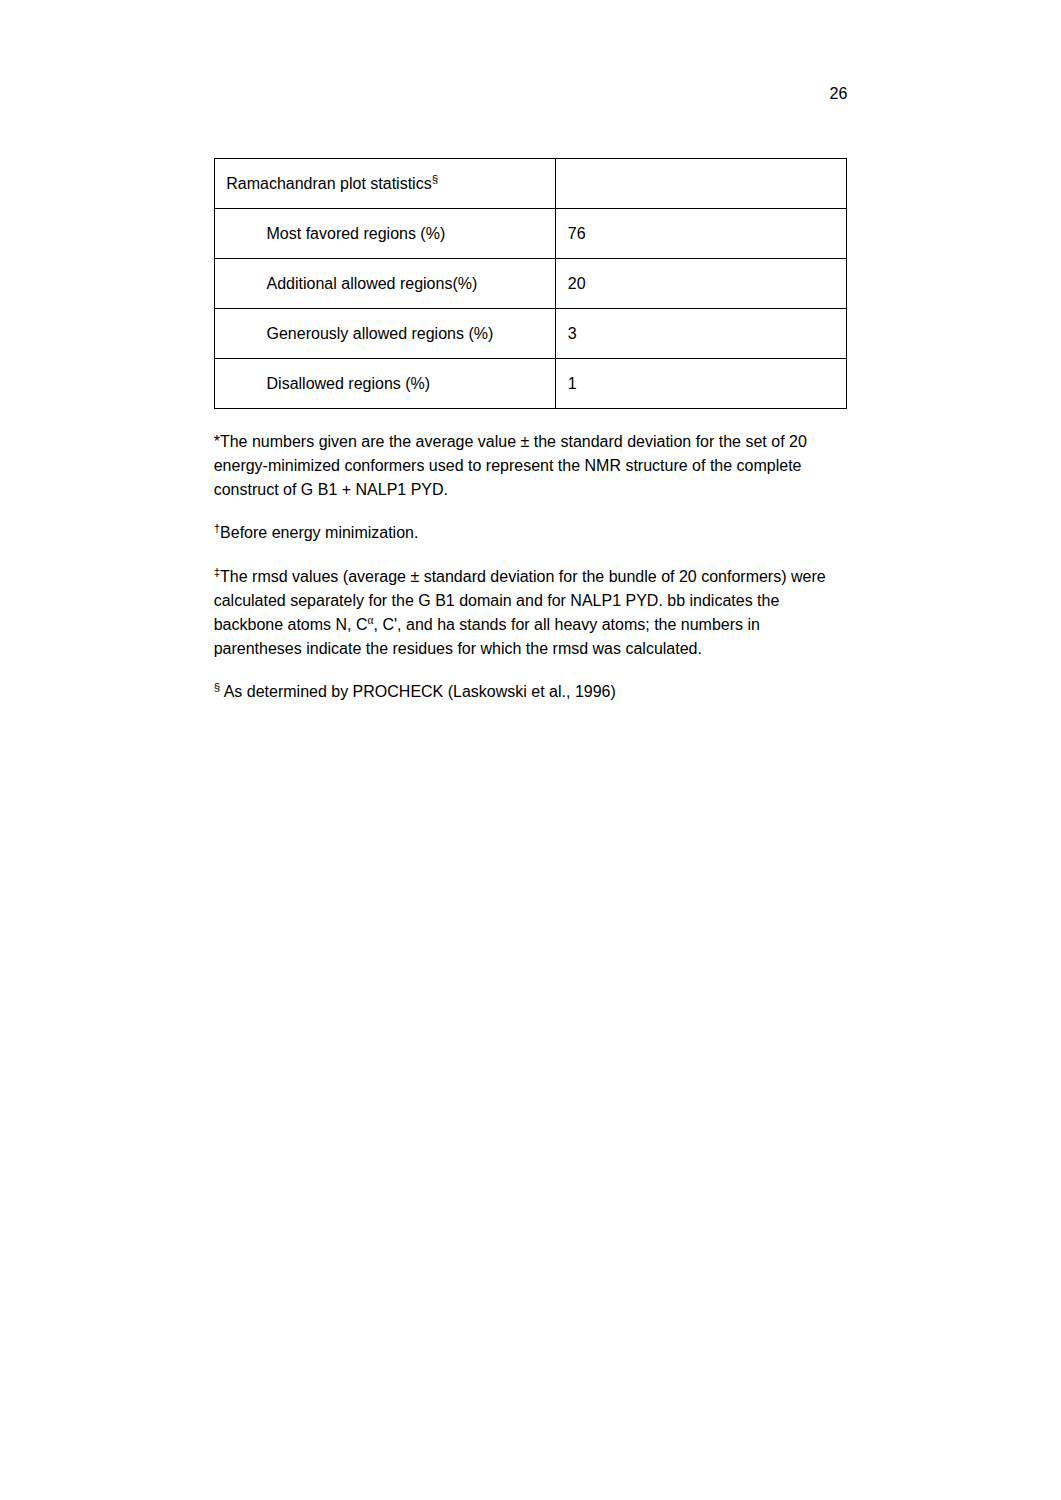26
| Ramachandran plot statistics § | |
| Most favored regions (%) | 76 |
| Additional allowed regions(%) | 20 |
| Generously allowed regions (%) | 3 |
| Disallowed regions (%) | 1 |
*The numbers given are the average value ± the standard deviation for the set of 20 energy-minimized conformers used to represent the NMR structure of the complete construct of G B1 + NALP1 PYD.
†Before energy minimization.
‡The rmsd values (average ± standard deviation for the bundle of 20 conformers) were calculated separately for the G B1 domain and for NALP1 PYD. bb indicates the backbone atoms N, Cα, C', and ha stands for all heavy atoms; the numbers in parentheses indicate the residues for which the rmsd was calculated.
§ As determined by PROCHECK (Laskowski et al., 1996)